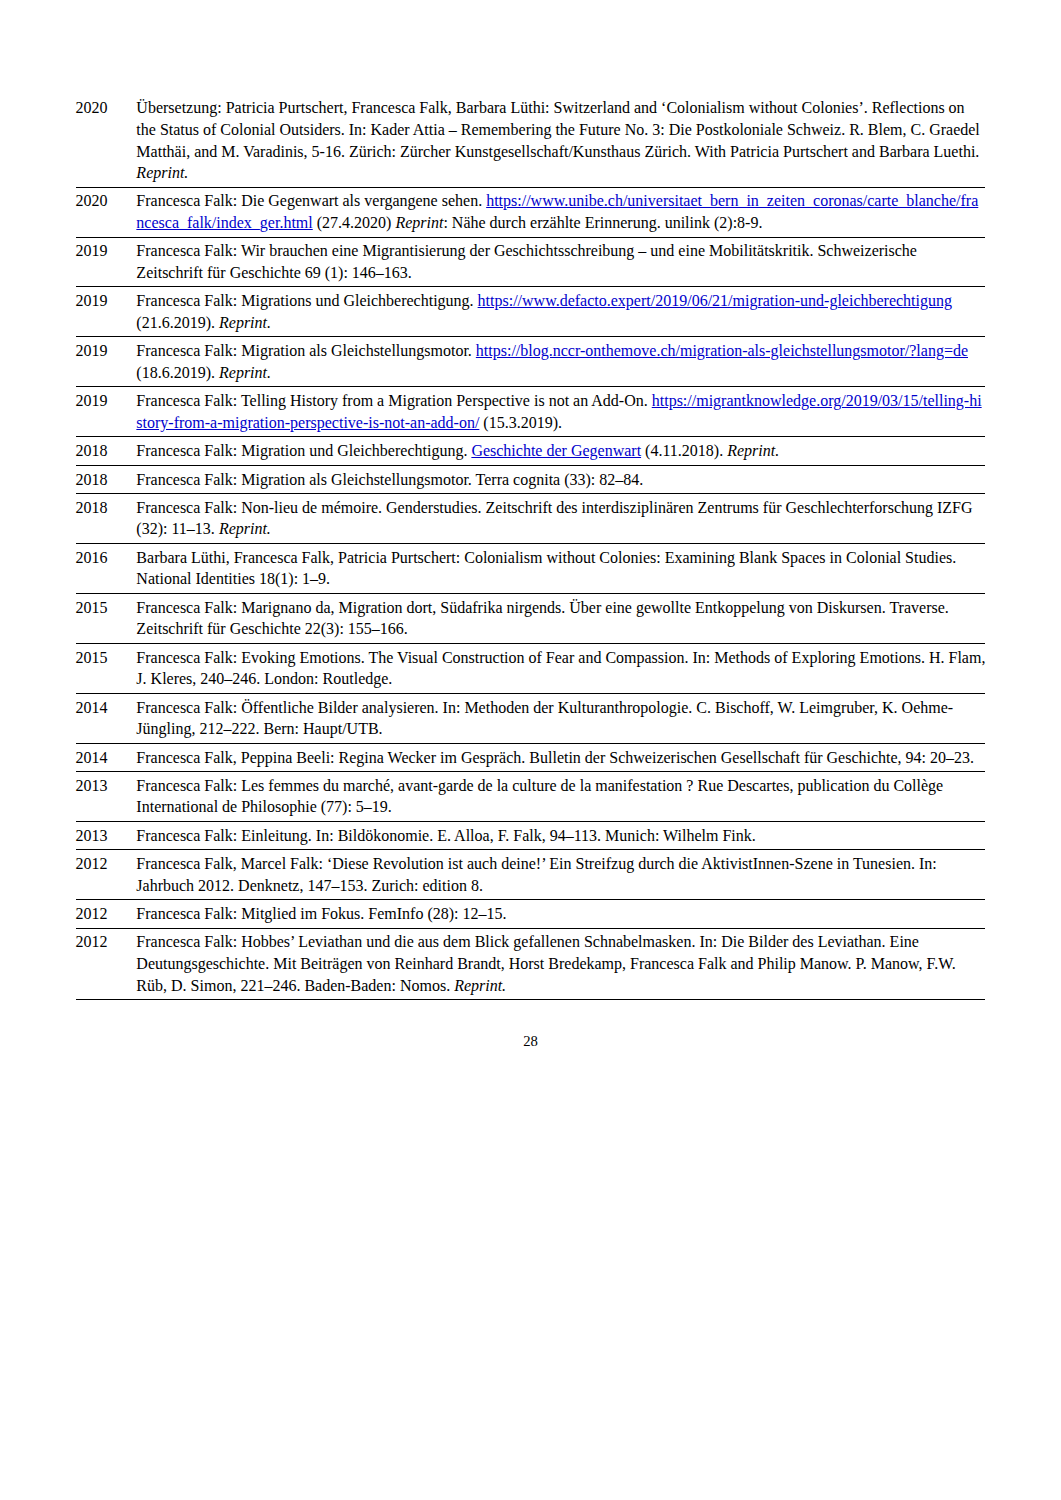| 2020 | Übersetzung: Patricia Purtschert, Francesca Falk, Barbara Lüthi: Switzerland and ‘Colonialism without Colonies’. Reflections on the Status of Colonial Outsiders. In: Kader Attia – Remembering the Future No. 3: Die Postkoloniale Schweiz. R. Blem, C. Graedel Matthäi, and M. Varadinis, 5-16. Zürich: Zürcher Kunstgesellschaft/Kunsthaus Zürich. With Patricia Purtschert and Barbara Luethi. Reprint. |
| 2020 | Francesca Falk: Die Gegenwart als vergangene sehen. https://www.unibe.ch/universitaet_bern_in_zeiten_coronas/carte_blanche/francesca_falk/index_ger.html (27.4.2020) Reprint : Nähe durch erzählte Erinnerung. unilink (2):8-9. |
| 2019 | Francesca Falk: Wir brauchen eine Migrantisierung der Geschichtsschreibung – und eine Mobilitätskritik. Schweizerische Zeitschrift für Geschichte 69 (1): 146–163. |
| 2019 | Francesca Falk: Migrations und Gleichberechtigung. https://www.defacto.expert/2019/06/21/migration-und-gleichberechtigung (21.6.2019). Reprint. |
| 2019 | Francesca Falk: Migration als Gleichstellungsmotor. https://blog.nccr-onthemove.ch/migration-als-gleichstellungsmotor/?lang=de (18.6.2019). Reprint. |
| 2019 | Francesca Falk: Telling History from a Migration Perspective is not an Add-On. https://migrantknowledge.org/2019/03/15/telling-history-from-a-migration-perspective-is-not-an-add-on/ (15.3.2019). |
| 2018 | Francesca Falk: Migration und Gleichberechtigung. Geschichte der Gegenwart (4.11.2018). Reprint. |
| 2018 | Francesca Falk: Migration als Gleichstellungsmotor. Terra cognita (33): 82–84. |
| 2018 | Francesca Falk: Non-lieu de mémoire. Genderstudies. Zeitschrift des interdisziplinären Zentrums für Geschlechterforschung IZFG (32): 11–13. Reprint. |
| 2016 | Barbara Lüthi, Francesca Falk, Patricia Purtschert: Colonialism without Colonies: Examining Blank Spaces in Colonial Studies. National Identities 18(1): 1–9. |
| 2015 | Francesca Falk: Marignano da, Migration dort, Südafrika nirgends. Über eine gewollte Entkoppelung von Diskursen. Traverse. Zeitschrift für Geschichte 22(3): 155–166. |
| 2015 | Francesca Falk: Evoking Emotions. The Visual Construction of Fear and Compassion. In: Methods of Exploring Emotions. H. Flam, J. Kleres, 240–246. London: Routledge. |
| 2014 | Francesca Falk: Öffentliche Bilder analysieren. In: Methoden der Kulturanthropologie. C. Bischoff, W. Leimgruber, K. Oehme-Jüngling, 212–222. Bern: Haupt/UTB. |
| 2014 | Francesca Falk, Peppina Beeli: Regina Wecker im Gespräch. Bulletin der Schweizerischen Gesellschaft für Geschichte, 94: 20–23. |
| 2013 | Francesca Falk: Les femmes du marché, avant-garde de la culture de la manifestation ? Rue Descartes, publication du Collège International de Philosophie (77): 5–19. |
| 2013 | Francesca Falk: Einleitung. In: Bildökonomie. E. Alloa, F. Falk, 94–113. Munich: Wilhelm Fink. |
| 2012 | Francesca Falk, Marcel Falk: ‘Diese Revolution ist auch deine!’ Ein Streifzug durch die AktivistInnen-Szene in Tunesien. In: Jahrbuch 2012. Denknetz, 147–153. Zurich: edition 8. |
| 2012 | Francesca Falk: Mitglied im Fokus. FemInfo (28): 12–15. |
| 2012 | Francesca Falk: Hobbes’ Leviathan und die aus dem Blick gefallenen Schnabelmasken. In: Die Bilder des Leviathan. Eine Deutungsgeschichte. Mit Beiträgen von Reinhard Brandt, Horst Bredekamp, Francesca Falk and Philip Manow. P. Manow, F.W. Rüb, D. Simon, 221–246. Baden-Baden: Nomos. Reprint. |
28